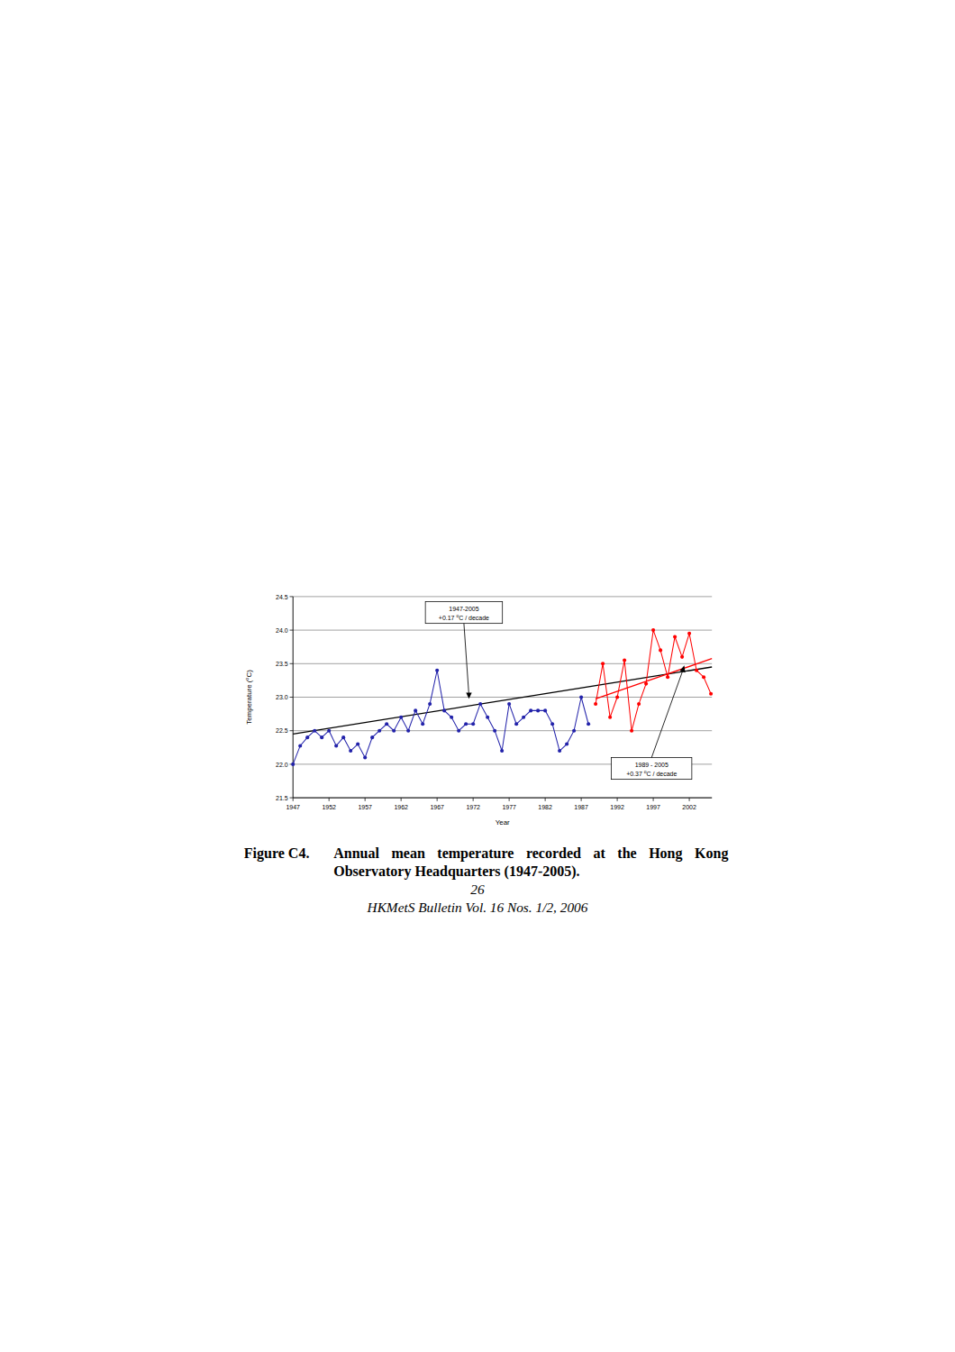24.5 24.0 23.5 23.0 22.5 22.0 21.5 Temperature (oC) 1947 1952 1957 1962 1967 1972 1977 1982 1987 1992 1997 2002 Year 1947-2005 +0.17 oC / decade 1989 - 2005 +0.37 oC / decade
Figure C4. Annual mean temperature recorded at the Hong Kong Observatory Headquarters (1947-2005).
26
HKMetS Bulletin Vol. 16 Nos. 1/2, 2006